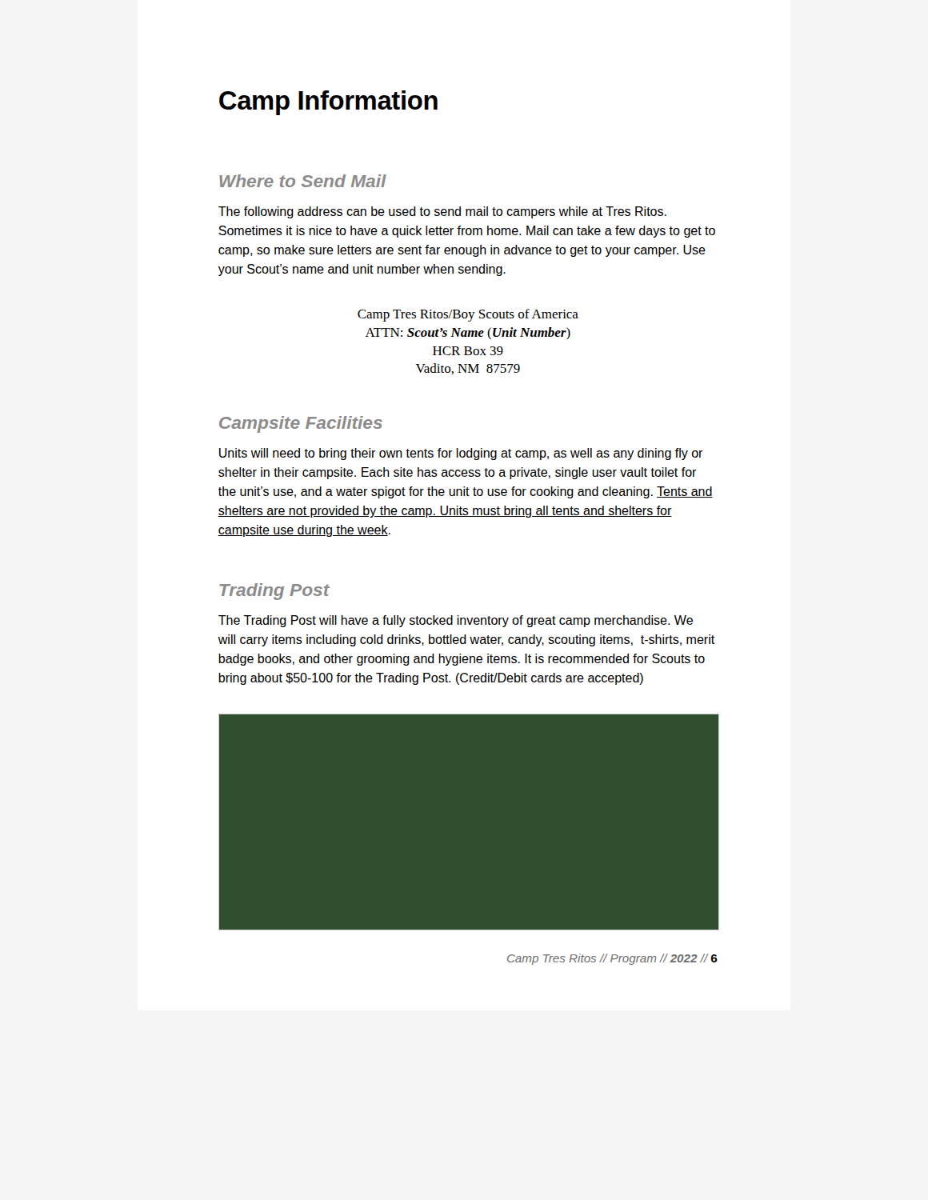Camp Information
Where to Send Mail
The following address can be used to send mail to campers while at Tres Ritos. Sometimes it is nice to have a quick letter from home. Mail can take a few days to get to camp, so make sure letters are sent far enough in advance to get to your camper. Use your Scout’s name and unit number when sending.
Camp Tres Ritos/Boy Scouts of America
ATTN: Scout’s Name (Unit Number)
HCR Box 39
Vadito, NM 87579
Campsite Facilities
Units will need to bring their own tents for lodging at camp, as well as any dining fly or shelter in their campsite. Each site has access to a private, single user vault toilet for the unit’s use, and a water spigot for the unit to use for cooking and cleaning. Tents and shelters are not provided by the camp. Units must bring all tents and shelters for campsite use during the week.
Trading Post
The Trading Post will have a fully stocked inventory of great camp merchandise. We will carry items including cold drinks, bottled water, candy, scouting items, t-shirts, merit badge books, and other grooming and hygiene items. It is recommended for Scouts to bring about $50-100 for the Trading Post. (Credit/Debit cards are accepted)
Camp Tres Ritos // Program // 2022 // 6